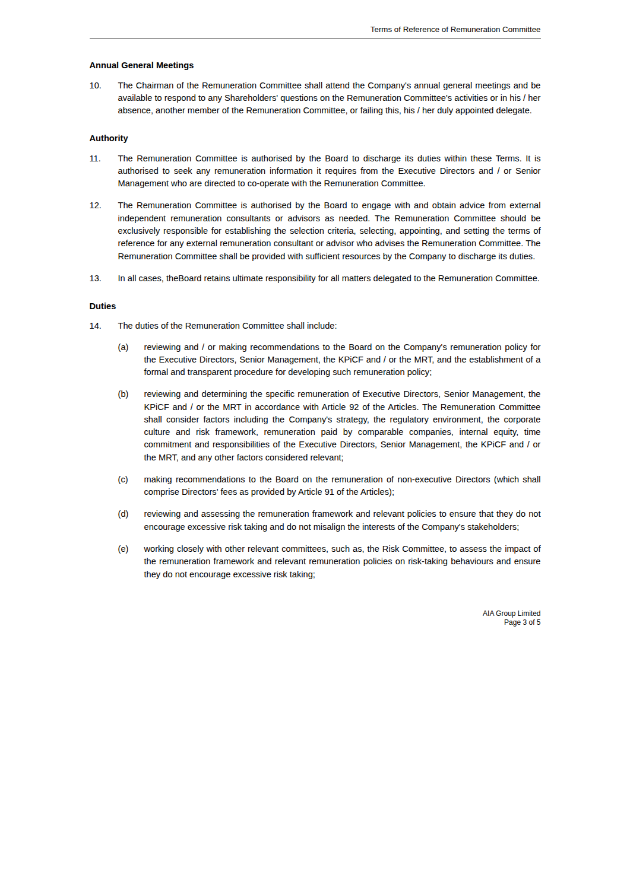Terms of Reference of Remuneration Committee
Annual General Meetings
10. The Chairman of the Remuneration Committee shall attend the Company's annual general meetings and be available to respond to any Shareholders' questions on the Remuneration Committee's activities or in his / her absence, another member of the Remuneration Committee, or failing this, his / her duly appointed delegate.
Authority
11. The Remuneration Committee is authorised by the Board to discharge its duties within these Terms. It is authorised to seek any remuneration information it requires from the Executive Directors and / or Senior Management who are directed to co-operate with the Remuneration Committee.
12. The Remuneration Committee is authorised by the Board to engage with and obtain advice from external independent remuneration consultants or advisors as needed. The Remuneration Committee should be exclusively responsible for establishing the selection criteria, selecting, appointing, and setting the terms of reference for any external remuneration consultant or advisor who advises the Remuneration Committee. The Remuneration Committee shall be provided with sufficient resources by the Company to discharge its duties.
13. In all cases, theBoard retains ultimate responsibility for all matters delegated to the Remuneration Committee.
Duties
14. The duties of the Remuneration Committee shall include:
(a) reviewing and / or making recommendations to the Board on the Company's remuneration policy for the Executive Directors, Senior Management, the KPiCF and / or the MRT, and the establishment of a formal and transparent procedure for developing such remuneration policy;
(b) reviewing and determining the specific remuneration of Executive Directors, Senior Management, the KPiCF and / or the MRT in accordance with Article 92 of the Articles. The Remuneration Committee shall consider factors including the Company's strategy, the regulatory environment, the corporate culture and risk framework, remuneration paid by comparable companies, internal equity, time commitment and responsibilities of the Executive Directors, Senior Management, the KPiCF and / or the MRT, and any other factors considered relevant;
(c) making recommendations to the Board on the remuneration of non-executive Directors (which shall comprise Directors' fees as provided by Article 91 of the Articles);
(d) reviewing and assessing the remuneration framework and relevant policies to ensure that they do not encourage excessive risk taking and do not misalign the interests of the Company's stakeholders;
(e) working closely with other relevant committees, such as, the Risk Committee, to assess the impact of the remuneration framework and relevant remuneration policies on risk-taking behaviours and ensure they do not encourage excessive risk taking;
AIA Group Limited
Page 3 of 5